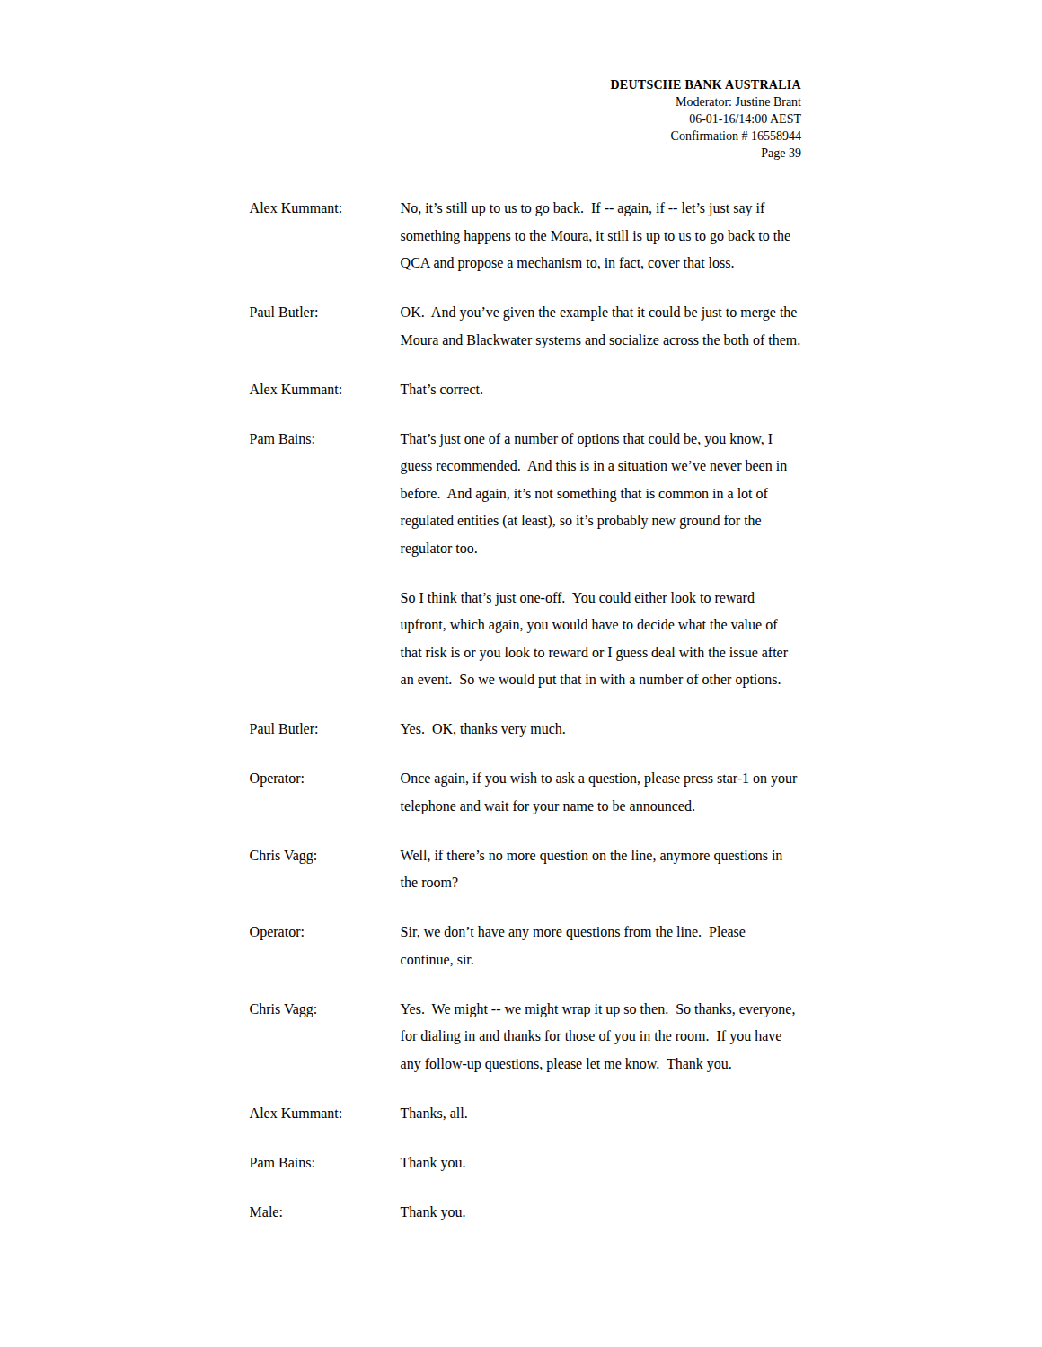DEUTSCHE BANK AUSTRALIA
Moderator: Justine Brant
06-01-16/14:00 AEST
Confirmation # 16558944
Page 39
Alex Kummant:
No, it’s still up to us to go back. If -- again, if -- let’s just say if something happens to the Moura, it still is up to us to go back to the QCA and propose a mechanism to, in fact, cover that loss.
Paul Butler:
OK. And you’ve given the example that it could be just to merge the Moura and Blackwater systems and socialize across the both of them.
Alex Kummant:
That’s correct.
Pam Bains:
That’s just one of a number of options that could be, you know, I guess recommended. And this is in a situation we’ve never been in before. And again, it’s not something that is common in a lot of regulated entities (at least), so it’s probably new ground for the regulator too.
So I think that’s just one-off. You could either look to reward upfront, which again, you would have to decide what the value of that risk is or you look to reward or I guess deal with the issue after an event. So we would put that in with a number of other options.
Paul Butler:
Yes. OK, thanks very much.
Operator:
Once again, if you wish to ask a question, please press star-1 on your telephone and wait for your name to be announced.
Chris Vagg:
Well, if there’s no more question on the line, anymore questions in the room?
Operator:
Sir, we don’t have any more questions from the line. Please continue, sir.
Chris Vagg:
Yes. We might -- we might wrap it up so then. So thanks, everyone, for dialing in and thanks for those of you in the room. If you have any follow-up questions, please let me know. Thank you.
Alex Kummant:
Thanks, all.
Pam Bains:
Thank you.
Male:
Thank you.